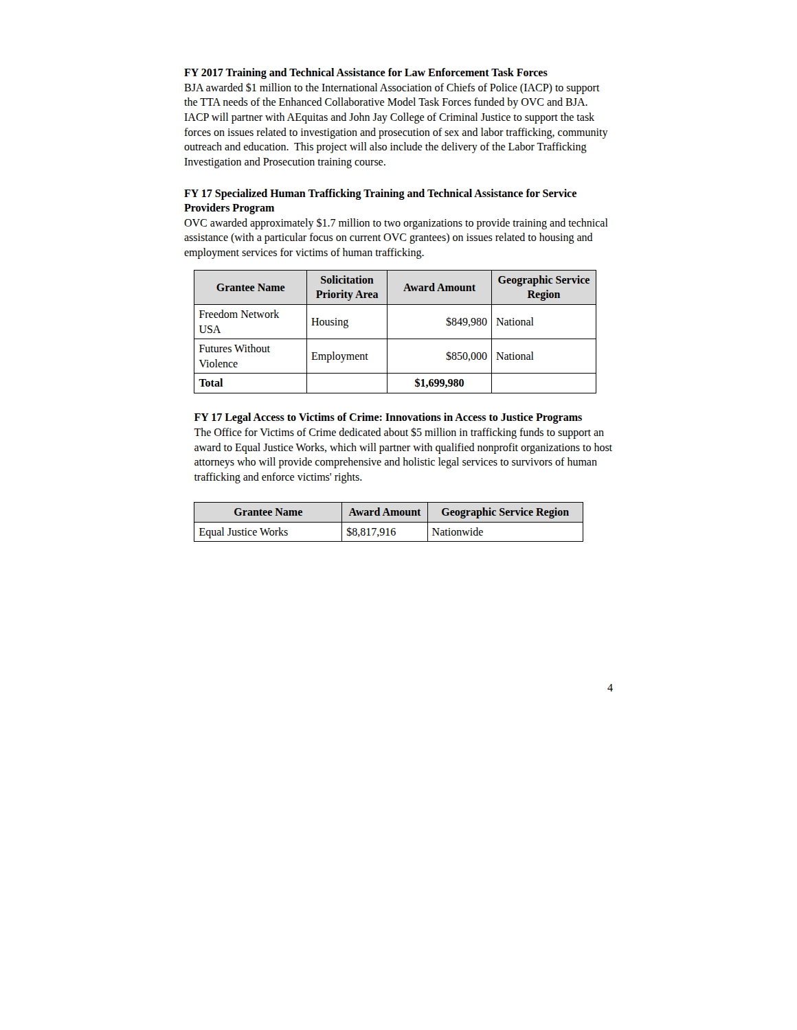FY 2017 Training and Technical Assistance for Law Enforcement Task Forces
BJA awarded $1 million to the International Association of Chiefs of Police (IACP) to support the TTA needs of the Enhanced Collaborative Model Task Forces funded by OVC and BJA. IACP will partner with AEquitas and John Jay College of Criminal Justice to support the task forces on issues related to investigation and prosecution of sex and labor trafficking, community outreach and education. This project will also include the delivery of the Labor Trafficking Investigation and Prosecution training course.
FY 17 Specialized Human Trafficking Training and Technical Assistance for Service Providers Program
OVC awarded approximately $1.7 million to two organizations to provide training and technical assistance (with a particular focus on current OVC grantees) on issues related to housing and employment services for victims of human trafficking.
| Grantee Name | Solicitation Priority Area | Award Amount | Geographic Service Region |
| --- | --- | --- | --- |
| Freedom Network USA | Housing | $849,980 | National |
| Futures Without Violence | Employment | $850,000 | National |
| Total | | $1,699,980 | |
FY 17 Legal Access to Victims of Crime: Innovations in Access to Justice Programs
The Office for Victims of Crime dedicated about $5 million in trafficking funds to support an award to Equal Justice Works, which will partner with qualified nonprofit organizations to host attorneys who will provide comprehensive and holistic legal services to survivors of human trafficking and enforce victims' rights.
| Grantee Name | Award Amount | Geographic Service Region |
| --- | --- | --- |
| Equal Justice Works | $8,817,916 | Nationwide |
4